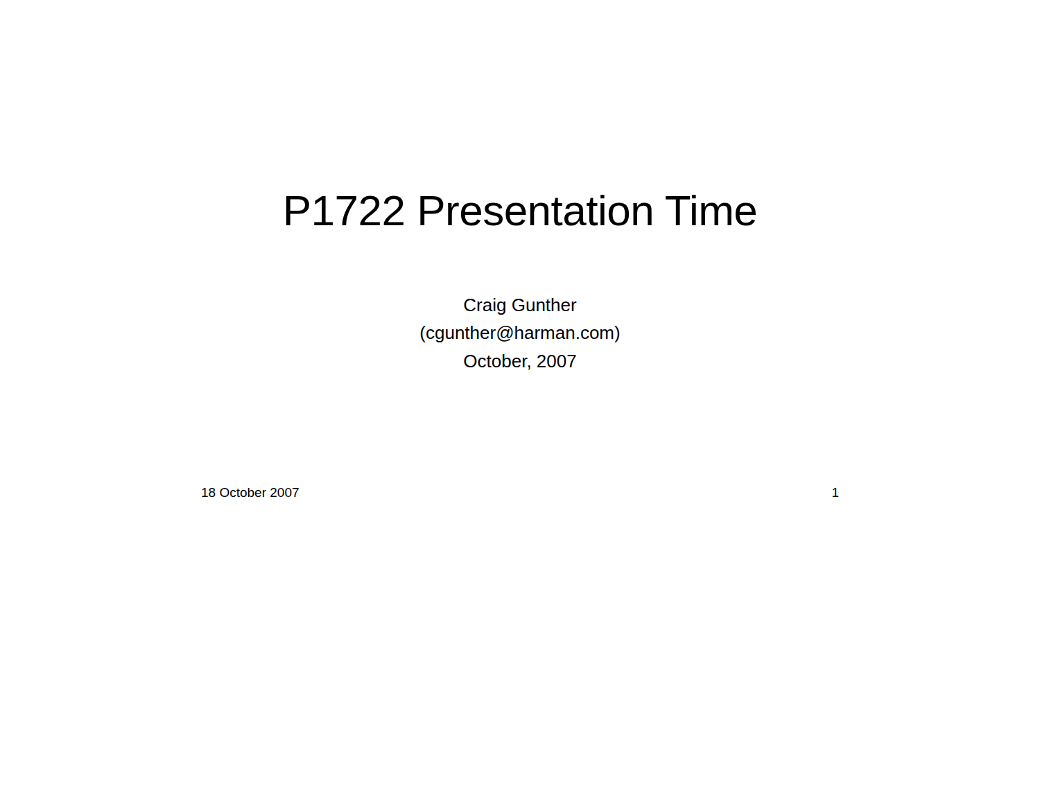P1722 Presentation Time
Craig Gunther
(cgunther@harman.com)
October, 2007
18 October 2007 1